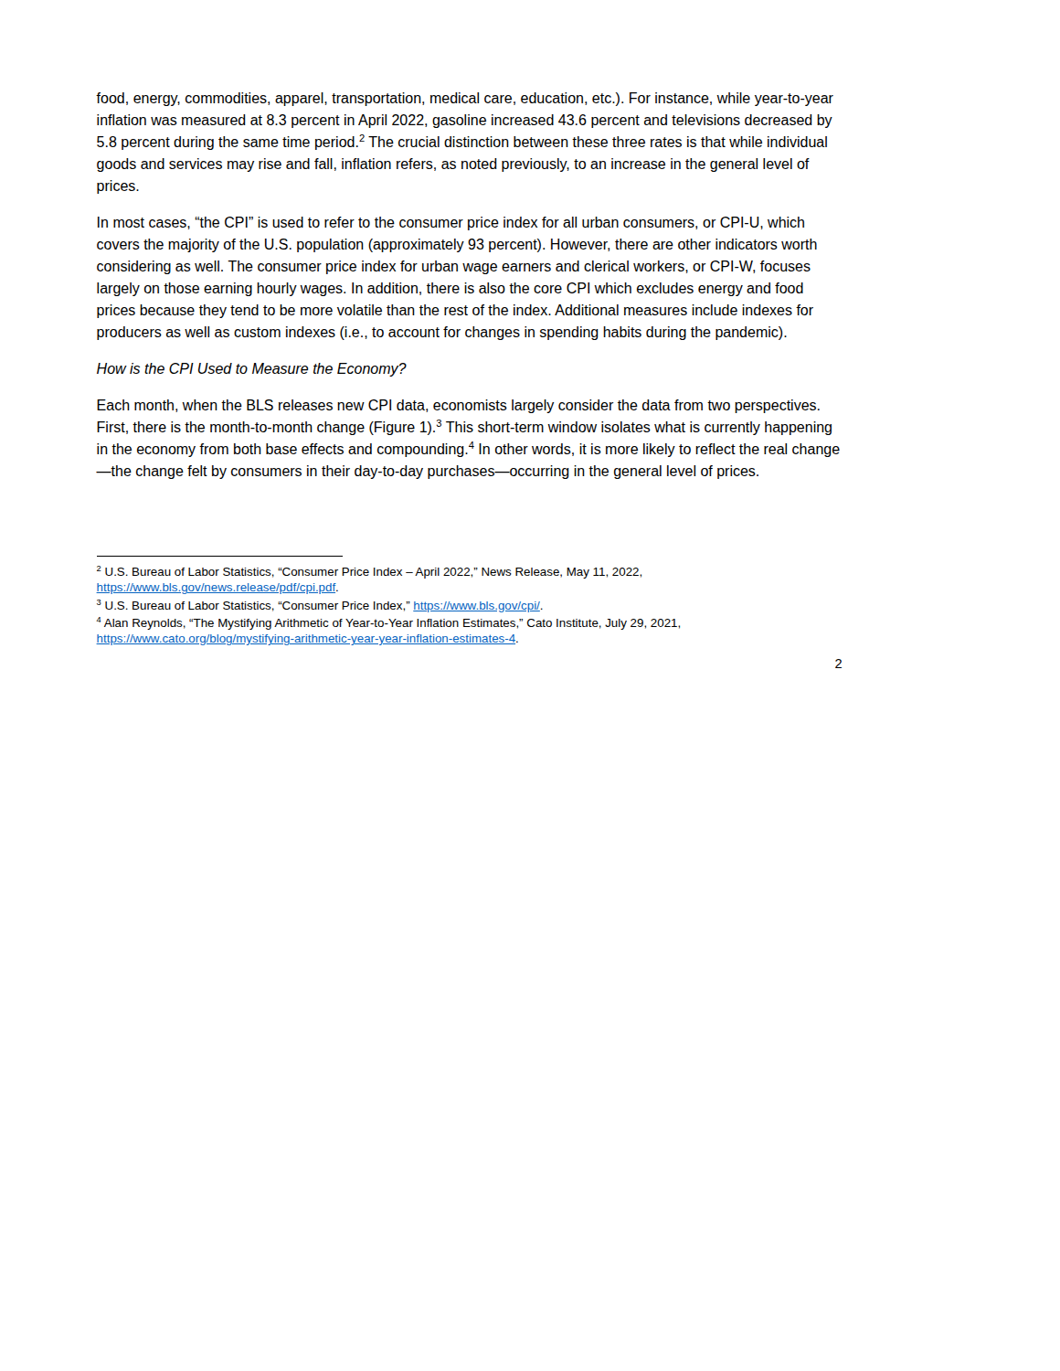food, energy, commodities, apparel, transportation, medical care, education, etc.). For instance, while year-to-year inflation was measured at 8.3 percent in April 2022, gasoline increased 43.6 percent and televisions decreased by 5.8 percent during the same time period.2 The crucial distinction between these three rates is that while individual goods and services may rise and fall, inflation refers, as noted previously, to an increase in the general level of prices.
In most cases, “the CPI” is used to refer to the consumer price index for all urban consumers, or CPI-U, which covers the majority of the U.S. population (approximately 93 percent). However, there are other indicators worth considering as well. The consumer price index for urban wage earners and clerical workers, or CPI-W, focuses largely on those earning hourly wages. In addition, there is also the core CPI which excludes energy and food prices because they tend to be more volatile than the rest of the index. Additional measures include indexes for producers as well as custom indexes (i.e., to account for changes in spending habits during the pandemic).
How is the CPI Used to Measure the Economy?
Each month, when the BLS releases new CPI data, economists largely consider the data from two perspectives. First, there is the month-to-month change (Figure 1).3 This short-term window isolates what is currently happening in the economy from both base effects and compounding.4 In other words, it is more likely to reflect the real change—the change felt by consumers in their day-to-day purchases—occurring in the general level of prices.
2 U.S. Bureau of Labor Statistics, “Consumer Price Index – April 2022,” News Release, May 11, 2022, https://www.bls.gov/news.release/pdf/cpi.pdf.
3 U.S. Bureau of Labor Statistics, “Consumer Price Index,” https://www.bls.gov/cpi/.
4 Alan Reynolds, “The Mystifying Arithmetic of Year-to-Year Inflation Estimates,” Cato Institute, July 29, 2021, https://www.cato.org/blog/mystifying-arithmetic-year-year-inflation-estimates-4.
2